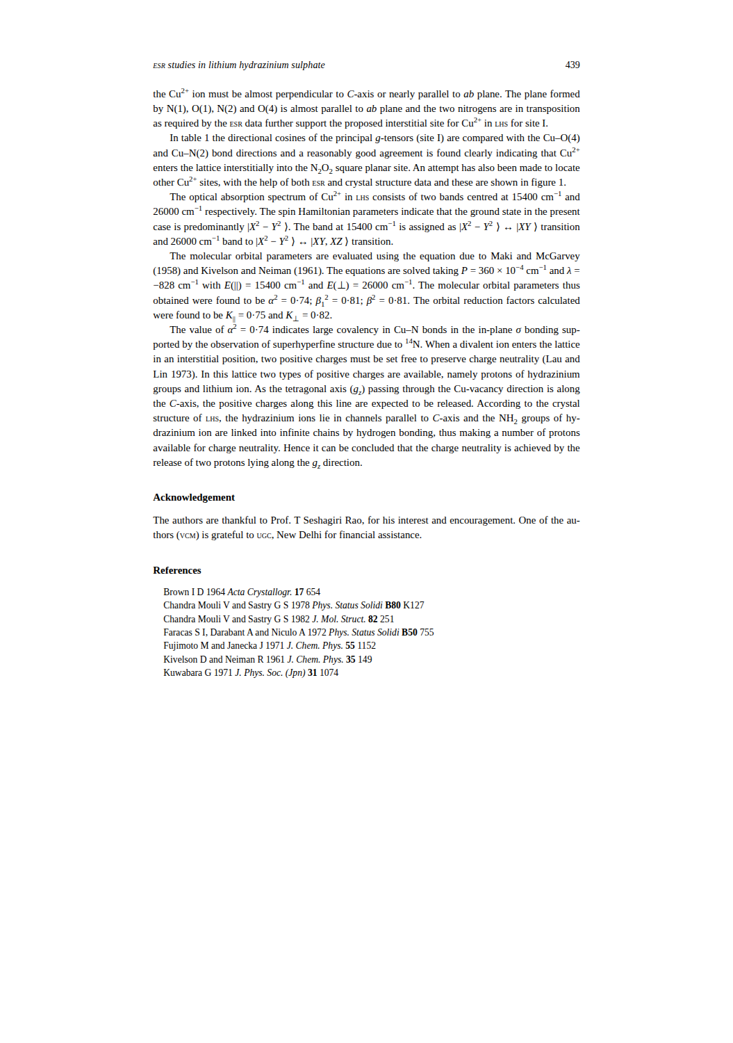esr studies in lithium hydrazinium sulphate 439
the Cu2+ ion must be almost perpendicular to C-axis or nearly parallel to ab plane. The plane formed by N(1), O(1), N(2) and O(4) is almost parallel to ab plane and the two nitrogens are in transposition as required by the esr data further support the proposed interstitial site for Cu2+ in lhs for site I.
In table 1 the directional cosines of the principal g-tensors (site I) are compared with the Cu–O(4) and Cu–N(2) bond directions and a reasonably good agreement is found clearly indicating that Cu2+ enters the lattice interstitially into the N2O2 square planar site. An attempt has also been made to locate other Cu2+ sites, with the help of both esr and crystal structure data and these are shown in figure 1.
The optical absorption spectrum of Cu2+ in lhs consists of two bands centred at 15400 cm−1 and 26000 cm−1 respectively. The spin Hamiltonian parameters indicate that the ground state in the present case is predominantly |X2 − Y2 ⟩. The band at 15400 cm−1 is assigned as |X2 − Y2 ⟩ ↔ |XY ⟩ transition and 26000 cm−1 band to |X2 − Y2 ⟩ ↔ |XY, XZ ⟩ transition.
The molecular orbital parameters are evaluated using the equation due to Maki and McGarvey (1958) and Kivelson and Neiman (1961). The equations are solved taking P = 360 × 10−4 cm−1 and λ = −828 cm−1 with E(||) = 15400 cm−1 and E(⊥) = 26000 cm−1. The molecular orbital parameters thus obtained were found to be α2 = 0·74; β12 = 0·81; β2 = 0·81. The orbital reduction factors calculated were found to be K|| = 0·75 and K⊥ = 0·82.
The value of α2 = 0·74 indicates large covalency in Cu–N bonds in the in-plane σ bonding supported by the observation of superhyperfine structure due to 14N. When a divalent ion enters the lattice in an interstitial position, two positive charges must be set free to preserve charge neutrality (Lau and Lin 1973). In this lattice two types of positive charges are available, namely protons of hydrazinium groups and lithium ion. As the tetragonal axis (gz) passing through the Cu-vacancy direction is along the C-axis, the positive charges along this line are expected to be released. According to the crystal structure of lhs, the hydrazinium ions lie in channels parallel to C-axis and the NH2 groups of hydrazinium ion are linked into infinite chains by hydrogen bonding, thus making a number of protons available for charge neutrality. Hence it can be concluded that the charge neutrality is achieved by the release of two protons lying along the gz direction.
Acknowledgement
The authors are thankful to Prof. T Seshagiri Rao, for his interest and encouragement. One of the authors (vcm) is grateful to ugc, New Delhi for financial assistance.
References
Brown I D 1964 Acta Crystallogr. 17 654
Chandra Mouli V and Sastry G S 1978 Phys. Status Solidi B80 K127
Chandra Mouli V and Sastry G S 1982 J. Mol. Struct. 82 251
Faracas S I, Darabant A and Niculo A 1972 Phys. Status Solidi B50 755
Fujimoto M and Janecka J 1971 J. Chem. Phys. 55 1152
Kivelson D and Neiman R 1961 J. Chem. Phys. 35 149
Kuwabara G 1971 J. Phys. Soc. (Jpn) 31 1074